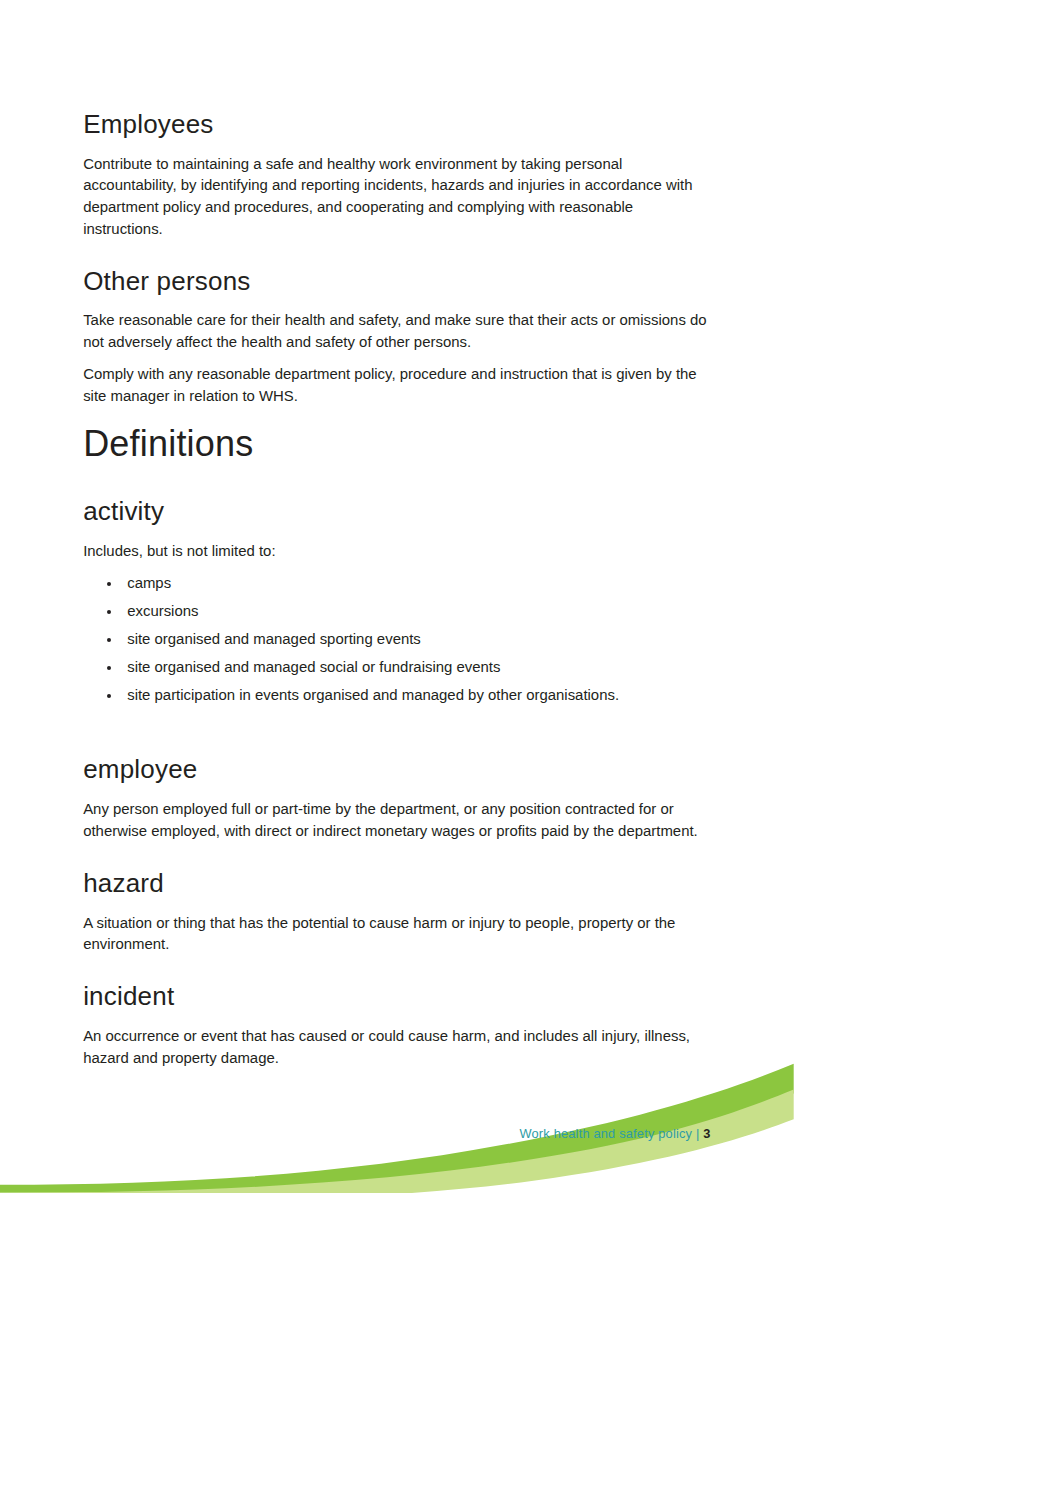Employees
Contribute to maintaining a safe and healthy work environment by taking personal accountability, by identifying and reporting incidents, hazards and injuries in accordance with department policy and procedures, and cooperating and complying with reasonable instructions.
Other persons
Take reasonable care for their health and safety, and make sure that their acts or omissions do not adversely affect the health and safety of other persons.
Comply with any reasonable department policy, procedure and instruction that is given by the site manager in relation to WHS.
Definitions
activity
Includes, but is not limited to:
camps
excursions
site organised and managed sporting events
site organised and managed social or fundraising events
site participation in events organised and managed by other organisations.
employee
Any person employed full or part-time by the department, or any position contracted for or otherwise employed, with direct or indirect monetary wages or profits paid by the department.
hazard
A situation or thing that has the potential to cause harm or injury to people, property or the environment.
incident
An occurrence or event that has caused or could cause harm, and includes all injury, illness, hazard and property damage.
Work health and safety policy | 3